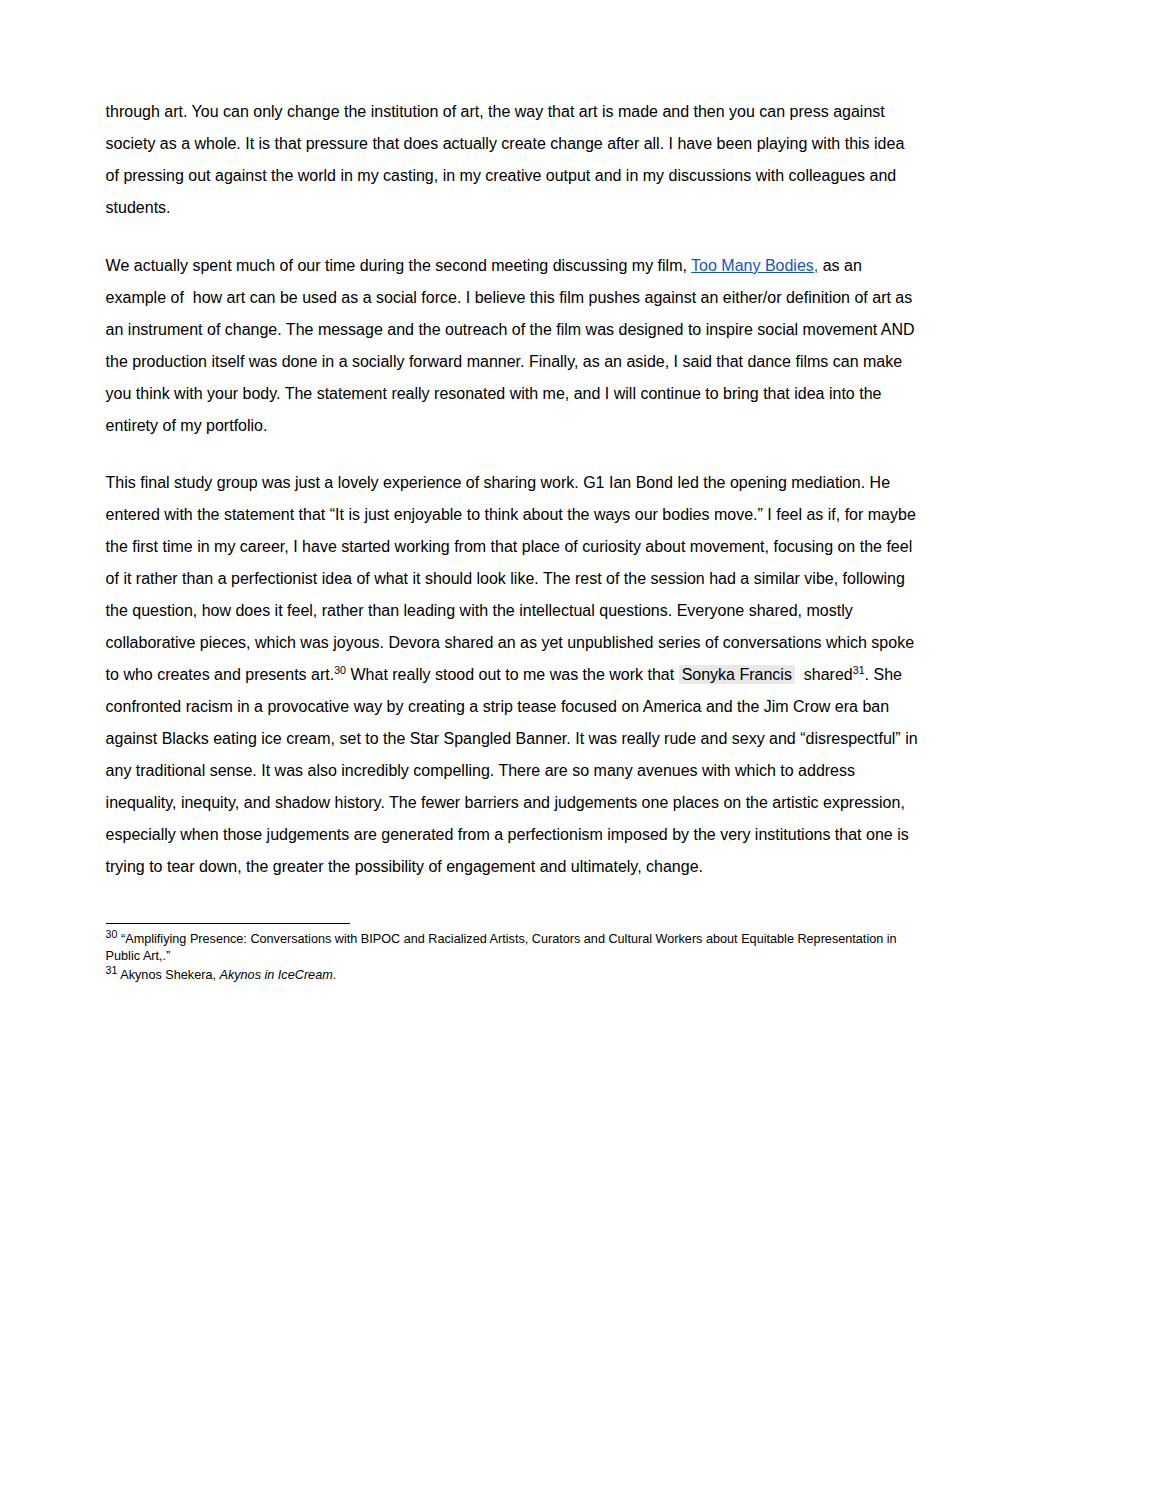through art. You can only change the institution of art, the way that art is made and then you can press against society as a whole. It is that pressure that does actually create change after all. I have been playing with this idea of pressing out against the world in my casting, in my creative output and in my discussions with colleagues and students.
We actually spent much of our time during the second meeting discussing my film, Too Many Bodies, as an example of how art can be used as a social force. I believe this film pushes against an either/or definition of art as an instrument of change. The message and the outreach of the film was designed to inspire social movement AND the production itself was done in a socially forward manner. Finally, as an aside, I said that dance films can make you think with your body. The statement really resonated with me, and I will continue to bring that idea into the entirety of my portfolio.
This final study group was just a lovely experience of sharing work. G1 Ian Bond led the opening mediation. He entered with the statement that “It is just enjoyable to think about the ways our bodies move.” I feel as if, for maybe the first time in my career, I have started working from that place of curiosity about movement, focusing on the feel of it rather than a perfectionist idea of what it should look like. The rest of the session had a similar vibe, following the question, how does it feel, rather than leading with the intellectual questions. Everyone shared, mostly collaborative pieces, which was joyous. Devora shared an as yet unpublished series of conversations which spoke to who creates and presents art.30 What really stood out to me was the work that Sonyka Francis shared31. She confronted racism in a provocative way by creating a strip tease focused on America and the Jim Crow era ban against Blacks eating ice cream, set to the Star Spangled Banner. It was really rude and sexy and “disrespectful” in any traditional sense. It was also incredibly compelling. There are so many avenues with which to address inequality, inequity, and shadow history. The fewer barriers and judgements one places on the artistic expression, especially when those judgements are generated from a perfectionism imposed by the very institutions that one is trying to tear down, the greater the possibility of engagement and ultimately, change.
30 “Amplifiying Presence: Conversations with BIPOC and Racialized Artists, Curators and Cultural Workers about Equitable Representation in Public Art,.”
31 Akynos Shekera, Akynos in IceCream.